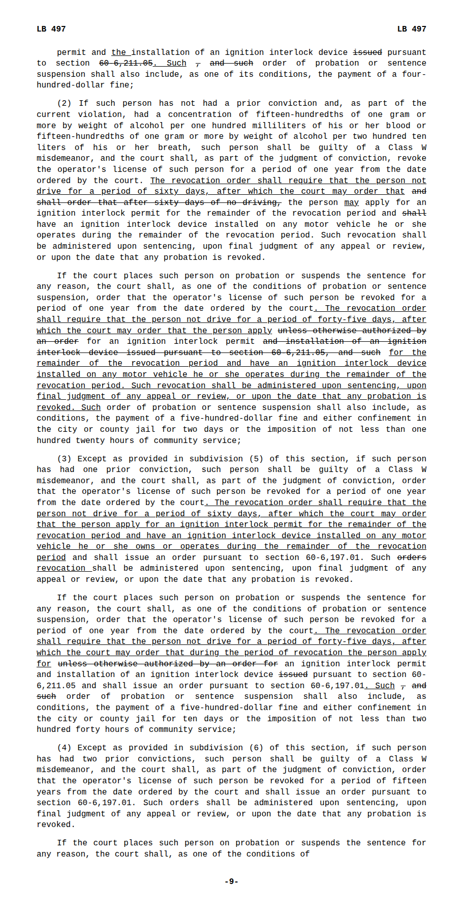LB 497 LB 497
permit and the installation of an ignition interlock device issued pursuant to section 60-6,211.05. Such , and such order of probation or sentence suspension shall also include, as one of its conditions, the payment of a four-hundred-dollar fine;
(2) If such person has not had a prior conviction and, as part of the current violation, had a concentration of fifteen-hundredths of one gram or more by weight of alcohol per one hundred milliliters of his or her blood or fifteen-hundredths of one gram or more by weight of alcohol per two hundred ten liters of his or her breath, such person shall be guilty of a Class W misdemeanor, and the court shall, as part of the judgment of conviction, revoke the operator's license of such person for a period of one year from the date ordered by the court. The revocation order shall require that the person not drive for a period of sixty days, after which the court may order that and shall order that after sixty days of no driving, the person may apply for an ignition interlock permit for the remainder of the revocation period and shall have an ignition interlock device installed on any motor vehicle he or she operates during the remainder of the revocation period. Such revocation shall be administered upon sentencing, upon final judgment of any appeal or review, or upon the date that any probation is revoked.
If the court places such person on probation or suspends the sentence for any reason, the court shall, as one of the conditions of probation or sentence suspension, order that the operator's license of such person be revoked for a period of one year from the date ordered by the court. The revocation order shall require that the person not drive for a period of forty-five days, after which the court may order that the person apply unless otherwise authorized by an order for an ignition interlock permit and installation of an ignition interlock device issued pursuant to section 60-6,211.05, and such for the remainder of the revocation period and have an ignition interlock device installed on any motor vehicle he or she operates during the remainder of the revocation period. Such revocation shall be administered upon sentencing, upon final judgment of any appeal or review, or upon the date that any probation is revoked. Such order of probation or sentence suspension shall also include, as conditions, the payment of a five-hundred-dollar fine and either confinement in the city or county jail for two days or the imposition of not less than one hundred twenty hours of community service;
(3) Except as provided in subdivision (5) of this section, if such person has had one prior conviction, such person shall be guilty of a Class W misdemeanor, and the court shall, as part of the judgment of conviction, order that the operator's license of such person be revoked for a period of one year from the date ordered by the court. The revocation order shall require that the person not drive for a period of sixty days, after which the court may order that the person apply for an ignition interlock permit for the remainder of the revocation period and have an ignition interlock device installed on any motor vehicle he or she owns or operates during the remainder of the revocation period and shall issue an order pursuant to section 60-6,197.01. Such orders revocation shall be administered upon sentencing, upon final judgment of any appeal or review, or upon the date that any probation is revoked.
If the court places such person on probation or suspends the sentence for any reason, the court shall, as one of the conditions of probation or sentence suspension, order that the operator's license of such person be revoked for a period of one year from the date ordered by the court. The revocation order shall require that the person not drive for a period of forty-five days, after which the court may order that during the period of revocation the person apply for unless otherwise authorized by an order for an ignition interlock permit and installation of an ignition interlock device issued pursuant to section 60-6,211.05 and shall issue an order pursuant to section 60-6,197.01. Such , and such order of probation or sentence suspension shall also include, as conditions, the payment of a five-hundred-dollar fine and either confinement in the city or county jail for ten days or the imposition of not less than two hundred forty hours of community service;
(4) Except as provided in subdivision (6) of this section, if such person has had two prior convictions, such person shall be guilty of a Class W misdemeanor, and the court shall, as part of the judgment of conviction, order that the operator's license of such person be revoked for a period of fifteen years from the date ordered by the court and shall issue an order pursuant to section 60-6,197.01. Such orders shall be administered upon sentencing, upon final judgment of any appeal or review, or upon the date that any probation is revoked.
If the court places such person on probation or suspends the sentence for any reason, the court shall, as one of the conditions of
-9-